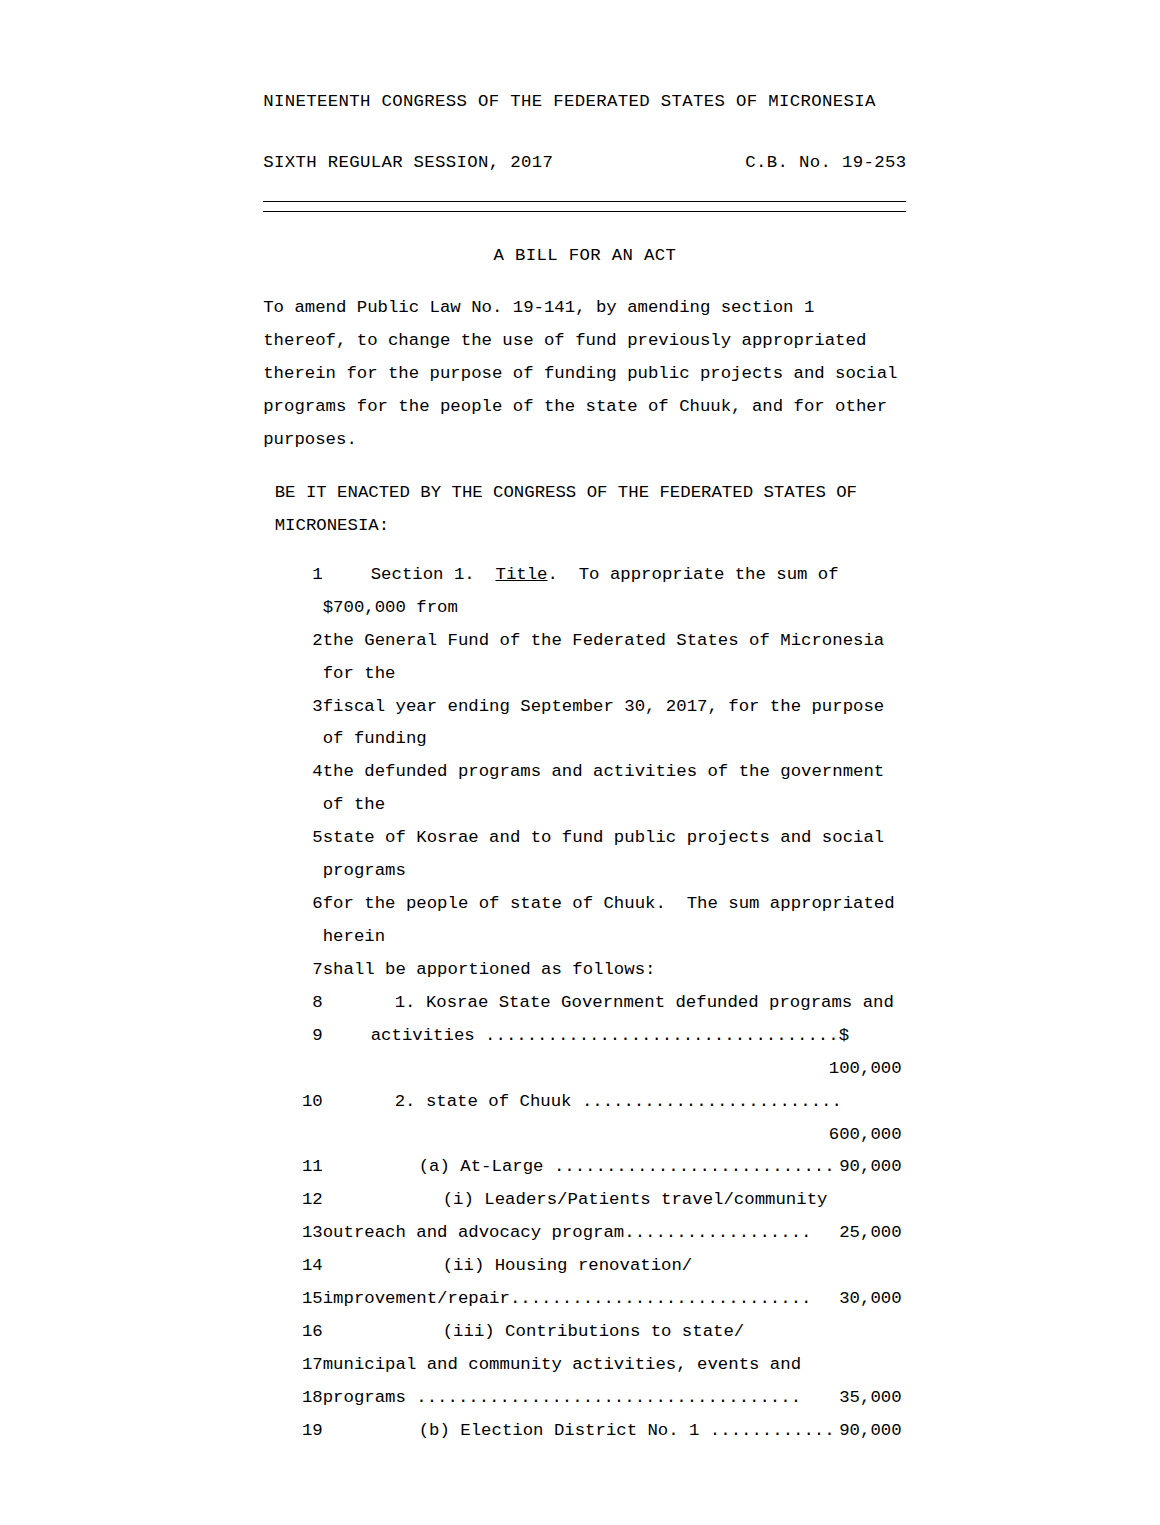NINETEENTH CONGRESS OF THE FEDERATED STATES OF MICRONESIA
SIXTH REGULAR SESSION, 2017 C.B. No. 19-253
A BILL FOR AN ACT
To amend Public Law No. 19-141, by amending section 1 thereof, to change the use of fund previously appropriated therein for the purpose of funding public projects and social programs for the people of the state of Chuuk, and for other purposes.
BE IT ENACTED BY THE CONGRESS OF THE FEDERATED STATES OF MICRONESIA:
| 1 | Section 1. Title . To appropriate the sum of $700,000 from |
| 2 | the General Fund of the Federated States of Micronesia for the |
| 3 | fiscal year ending September 30, 2017, for the purpose of funding |
| 4 | the defunded programs and activities of the government of the |
| 5 | state of Kosrae and to fund public projects and social programs |
| 6 | for the people of state of Chuuk. The sum appropriated herein |
| 7 | shall be apportioned as follows: |
| 8 | 1. Kosrae State Government defunded programs and |
| 9 | activities ..................................$ 100,000 |
| 10 | 2. state of Chuuk ......................... 600,000 |
| 11 | (a) At-Large ........................... 90,000 |
| 12 | (i) Leaders/Patients travel/community |
| 13 | outreach and advocacy program.................. 25,000 |
| 14 | (ii) Housing renovation/ |
| 15 | improvement/repair............................. 30,000 |
| 16 | (iii) Contributions to state/ |
| 17 | municipal and community activities, events and |
| 18 | programs ..................................... 35,000 |
| 19 | (b) Election District No. 1 ............ 90,000 |